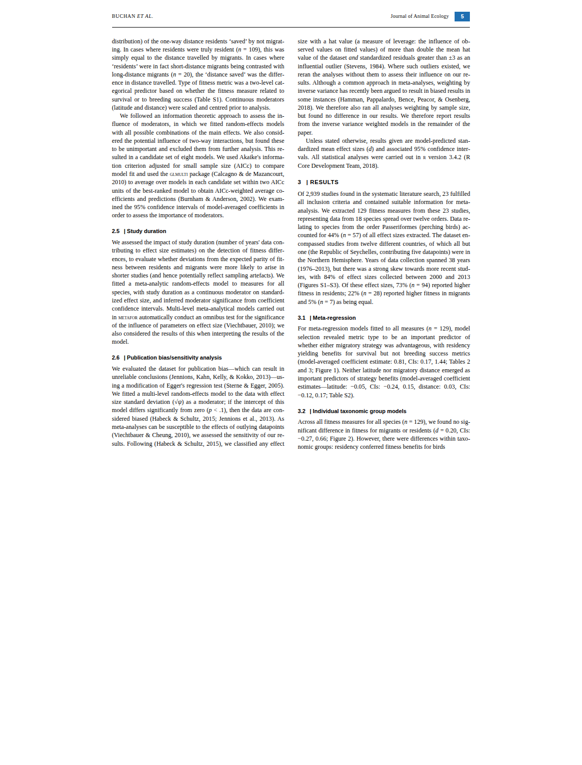Buchan et al.
Journal of Animal Ecology 5
distribution) of the one-way distance residents ‘saved’ by not migrating. In cases where residents were truly resident (n = 109), this was simply equal to the distance travelled by migrants. In cases where ‘residents’ were in fact short-distance migrants being contrasted with long-distance migrants (n = 20), the ‘distance saved’ was the difference in distance travelled. Type of fitness metric was a two-level categorical predictor based on whether the fitness measure related to survival or to breeding success (Table S1). Continuous moderators (latitude and distance) were scaled and centred prior to analysis.
We followed an information theoretic approach to assess the influence of moderators, in which we fitted random-effects models with all possible combinations of the main effects. We also considered the potential influence of two-way interactions, but found these to be unimportant and excluded them from further analysis. This resulted in a candidate set of eight models. We used Akaike's information criterion adjusted for small sample size (AICc) to compare model fit and used the glmulti package (Calcagno & de Mazancourt, 2010) to average over models in each candidate set within two AICc units of the best-ranked model to obtain AICc-weighted average coefficients and predictions (Burnham & Anderson, 2002). We examined the 95% confidence intervals of model-averaged coefficients in order to assess the importance of moderators.
2.5 | Study duration
We assessed the impact of study duration (number of years' data contributing to effect size estimates) on the detection of fitness differences, to evaluate whether deviations from the expected parity of fitness between residents and migrants were more likely to arise in shorter studies (and hence potentially reflect sampling artefacts). We fitted a meta-analytic random-effects model to measures for all species, with study duration as a continuous moderator on standardized effect size, and inferred moderator significance from coefficient confidence intervals. Multi-level meta-analytical models carried out in metafor automatically conduct an omnibus test for the significance of the influence of parameters on effect size (Viechtbauer, 2010); we also considered the results of this when interpreting the results of the model.
2.6 | Publication bias/sensitivity analysis
We evaluated the dataset for publication bias—which can result in unreliable conclusions (Jennions, Kahn, Kelly, & Kokko, 2013)—using a modification of Egger's regression test (Sterne & Egger, 2005). We fitted a multi-level random-effects model to the data with effect size standard deviation (√ψ) as a moderator; if the intercept of this model differs significantly from zero (p < .1), then the data are considered biased (Habeck & Schultz, 2015; Jennions et al., 2013). As meta-analyses can be susceptible to the effects of outlying datapoints (Viechtbauer & Cheung, 2010), we assessed the sensitivity of our results. Following (Habeck & Schultz, 2015), we classified any effect size with a hat value (a measure of leverage: the influence of observed values on fitted values) of more than double the mean hat value of the dataset and standardized residuals greater than ±3 as an influential outlier (Stevens, 1984). Where such outliers existed, we reran the analyses without them to assess their influence on our results. Although a common approach in meta-analyses, weighting by inverse variance has recently been argued to result in biased results in some instances (Hamman, Pappalardo, Bence, Peacor, & Osenberg, 2018). We therefore also ran all analyses weighting by sample size, but found no difference in our results. We therefore report results from the inverse variance weighted models in the remainder of the paper.
Unless stated otherwise, results given are model-predicted standardized mean effect sizes (d) and associated 95% confidence intervals. All statistical analyses were carried out in r version 3.4.2 (R Core Development Team, 2018).
3 | RESULTS
Of 2,939 studies found in the systematic literature search, 23 fulfilled all inclusion criteria and contained suitable information for meta-analysis. We extracted 129 fitness measures from these 23 studies, representing data from 18 species spread over twelve orders. Data relating to species from the order Passeriformes (perching birds) accounted for 44% (n = 57) of all effect sizes extracted. The dataset encompassed studies from twelve different countries, of which all but one (the Republic of Seychelles, contributing five datapoints) were in the Northern Hemisphere. Years of data collection spanned 38 years (1976–2013), but there was a strong skew towards more recent studies, with 84% of effect sizes collected between 2000 and 2013 (Figures S1–S3). Of these effect sizes, 73% (n = 94) reported higher fitness in residents; 22% (n = 28) reported higher fitness in migrants and 5% (n = 7) as being equal.
3.1 | Meta-regression
For meta-regression models fitted to all measures (n = 129), model selection revealed metric type to be an important predictor of whether either migratory strategy was advantageous, with residency yielding benefits for survival but not breeding success metrics (model-averaged coefficient estimate: 0.81, CIs: 0.17, 1.44; Tables 2 and 3; Figure 1). Neither latitude nor migratory distance emerged as important predictors of strategy benefits (model-averaged coefficient estimates—latitude: −0.05, CIs: −0.24, 0.15, distance: 0.03, CIs: −0.12, 0.17; Table S2).
3.2 | Individual taxonomic group models
Across all fitness measures for all species (n = 129), we found no significant difference in fitness for migrants or residents (d = 0.20, CIs: −0.27, 0.66; Figure 2). However, there were differences within taxonomic groups: residency conferred fitness benefits for birds